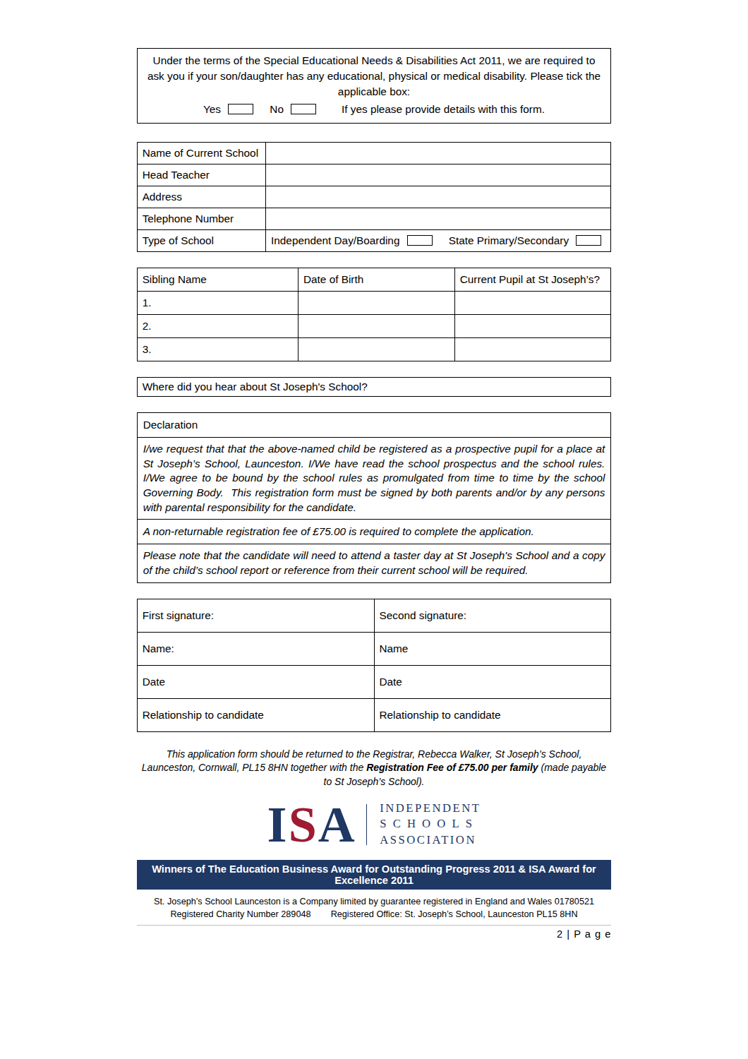Under the terms of the Special Educational Needs & Disabilities Act 2011, we are required to ask you if your son/daughter has any educational, physical or medical disability. Please tick the applicable box:
Yes No If yes please provide details with this form.
| Name of Current School | |
| Head Teacher | |
| Address | |
| Telephone Number | |
| Type of School | Independent Day/Boarding State Primary/Secondary |
| Sibling Name | Date of Birth | Current Pupil at St Joseph’s? |
| 1. | | |
| 2. | | |
| 3. | | |
Where did you hear about St Joseph's School?
| Declaration |
| I/we request that that the above-named child be registered as a prospective pupil for a place at St Joseph’s School, Launceston. I/We have read the school prospectus and the school rules. I/We agree to be bound by the school rules as promulgated from time to time by the school Governing Body. This registration form must be signed by both parents and/or by any persons with parental responsibility for the candidate. |
| A non-returnable registration fee of £75.00 is required to complete the application. |
| Please note that the candidate will need to attend a taster day at St Joseph's School and a copy of the child’s school report or reference from their current school will be required. |
| First signature: | Second signature: |
| Name: | Name |
| Date | Date |
| Relationship to candidate | Relationship to candidate |
This application form should be returned to the Registrar, Rebecca Walker, St Joseph’s School, Launceston, Cornwall, PL15 8HN together with the Registration Fee of £75.00 per family (made payable to St Joseph’s School).
ISA Independent
S C H O O L S
Association
Winners of The Education Business Award for Outstanding Progress 2011 & ISA Award for Excellence 2011
St. Joseph’s School Launceston is a Company limited by guarantee registered in England and Wales 01780521
Registered Charity Number 289048 Registered Office: St. Joseph’s School, Launceston PL15 8HN
2 | P a g e